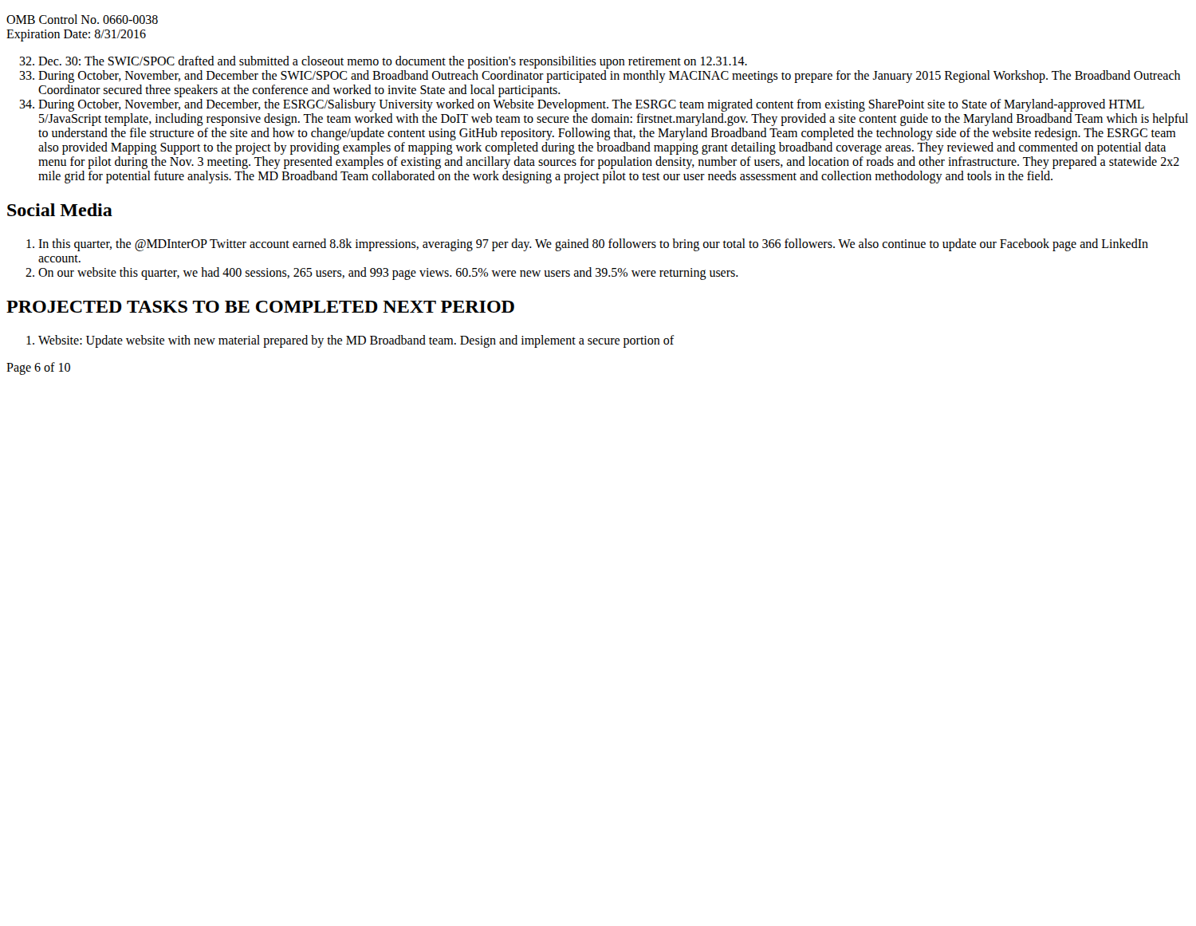OMB Control No. 0660-0038
Expiration Date: 8/31/2016
Dec. 30: The SWIC/SPOC drafted and submitted a closeout memo to document the position's responsibilities upon retirement on 12.31.14.
During October, November, and December the SWIC/SPOC and Broadband Outreach Coordinator participated in monthly MACINAC meetings to prepare for the January 2015 Regional Workshop. The Broadband Outreach Coordinator secured three speakers at the conference and worked to invite State and local participants.
During October, November, and December, the ESRGC/Salisbury University worked on Website Development. The ESRGC team migrated content from existing SharePoint site to State of Maryland-approved HTML 5/JavaScript template, including responsive design. The team worked with the DoIT web team to secure the domain: firstnet.maryland.gov. They provided a site content guide to the Maryland Broadband Team which is helpful to understand the file structure of the site and how to change/update content using GitHub repository. Following that, the Maryland Broadband Team completed the technology side of the website redesign. The ESRGC team also provided Mapping Support to the project by providing examples of mapping work completed during the broadband mapping grant detailing broadband coverage areas. They reviewed and commented on potential data menu for pilot during the Nov. 3 meeting. They presented examples of existing and ancillary data sources for population density, number of users, and location of roads and other infrastructure. They prepared a statewide 2x2 mile grid for potential future analysis. The MD Broadband Team collaborated on the work designing a project pilot to test our user needs assessment and collection methodology and tools in the field.
Social Media
In this quarter, the @MDInterOP Twitter account earned 8.8k impressions, averaging 97 per day. We gained 80 followers to bring our total to 366 followers. We also continue to update our Facebook page and LinkedIn account.
On our website this quarter, we had 400 sessions, 265 users, and 993 page views. 60.5% were new users and 39.5% were returning users.
PROJECTED TASKS TO BE COMPLETED NEXT PERIOD
Website: Update website with new material prepared by the MD Broadband team. Design and implement a secure portion of
Page 6 of 10